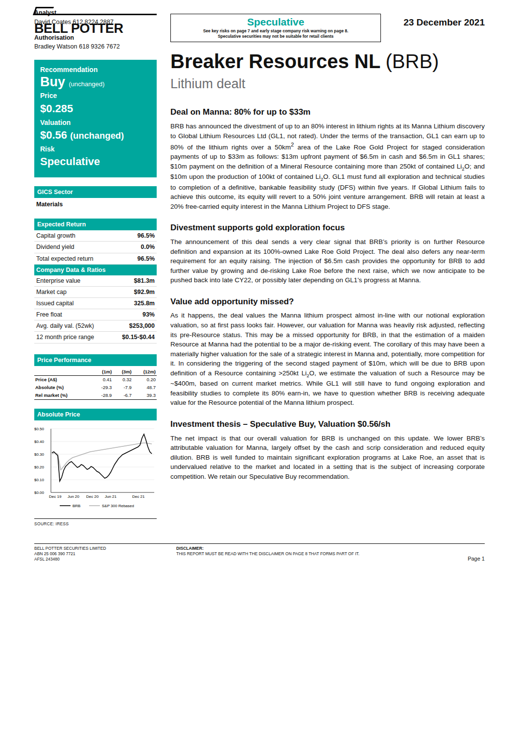BELL POTTER
Speculative
See key risks on page 7 and early stage company risk warning on page 8.
Speculative securities may not be suitable for retail clients
23 December 2021
Breaker Resources NL (BRB)
Lithium dealt
Analyst
David Coates 612 8224 2887
Authorisation
Bradley Watson 618 9326 7672
Recommendation
Buy (unchanged)
Price
$0.285
Valuation
$0.56 (unchanged)
Risk
Speculative
GICS Sector
Materials
Expected Return
| Capital growth | 96.5% |
| Dividend yield | 0.0% |
| Total expected return | 96.5% |
| Company Data & Ratios |
| Enterprise value | $81.3m |
| Market cap | $92.9m |
| Issued capital | 325.8m |
| Free float | 93% |
| Avg. daily val. (52wk) | $253,000 |
| 12 month price range | $0.15-$0.44 |
Price Performance
| | (1m) | (3m) | (12m) |
| --- | --- | --- | --- |
| Price (A$) | 0.41 | 0.32 | 0.20 |
| Absolute (%) | -29.3 | -7.9 | 48.7 |
| Rel market (%) | -28.9 | -6.7 | 39.3 |
Absolute Price
$0.50 $0.40 $0.30 $0.20 $0.10 $0.00 Dec 19 Jun 20 Dec 20 Jun 21 Dec 21 BRB S&P 300 Rebased
SOURCE: IRESS
Deal on Manna: 80% for up to $33m
BRB has announced the divestment of up to an 80% interest in lithium rights at its Manna Lithium discovery to Global Lithium Resources Ltd (GL1, not rated). Under the terms of the transaction, GL1 can earn up to 80% of the lithium rights over a 50km2 area of the Lake Roe Gold Project for staged consideration payments of up to $33m as follows: $13m upfront payment of $6.5m in cash and $6.5m in GL1 shares; $10m payment on the definition of a Mineral Resource containing more than 250kt of contained Li2O; and $10m upon the production of 100kt of contained Li2O. GL1 must fund all exploration and technical studies to completion of a definitive, bankable feasibility study (DFS) within five years. If Global Lithium fails to achieve this outcome, its equity will revert to a 50% joint venture arrangement. BRB will retain at least a 20% free-carried equity interest in the Manna Lithium Project to DFS stage.
Divestment supports gold exploration focus
The announcement of this deal sends a very clear signal that BRB’s priority is on further Resource definition and expansion at its 100%-owned Lake Roe Gold Project. The deal also defers any near-term requirement for an equity raising. The injection of $6.5m cash provides the opportunity for BRB to add further value by growing and de-risking Lake Roe before the next raise, which we now anticipate to be pushed back into late CY22, or possibly later depending on GL1’s progress at Manna.
Value add opportunity missed?
As it happens, the deal values the Manna lithium prospect almost in-line with our notional exploration valuation, so at first pass looks fair. However, our valuation for Manna was heavily risk adjusted, reflecting its pre-Resource status. This may be a missed opportunity for BRB, in that the estimation of a maiden Resource at Manna had the potential to be a major de-risking event. The corollary of this may have been a materially higher valuation for the sale of a strategic interest in Manna and, potentially, more competition for it. In considering the triggering of the second staged payment of $10m, which will be due to BRB upon definition of a Resource containing >250kt Li2O, we estimate the valuation of such a Resource may be ~$400m, based on current market metrics. While GL1 will still have to fund ongoing exploration and feasibility studies to complete its 80% earn-in, we have to question whether BRB is receiving adequate value for the Resource potential of the Manna lithium prospect.
Investment thesis – Speculative Buy, Valuation $0.56/sh
The net impact is that our overall valuation for BRB is unchanged on this update. We lower BRB’s attributable valuation for Manna, largely offset by the cash and scrip consideration and reduced equity dilution. BRB is well funded to maintain significant exploration programs at Lake Roe, an asset that is undervalued relative to the market and located in a setting that is the subject of increasing corporate competition. We retain our Speculative Buy recommendation.
BELL POTTER SECURITIES LIMITED
ABN 25 006 390 7721
AFSL 243480
DISCLAIMER:
THIS REPORT MUST BE READ WITH THE DISCLAIMER ON PAGE 8 THAT FORMS PART OF IT.
Page 1